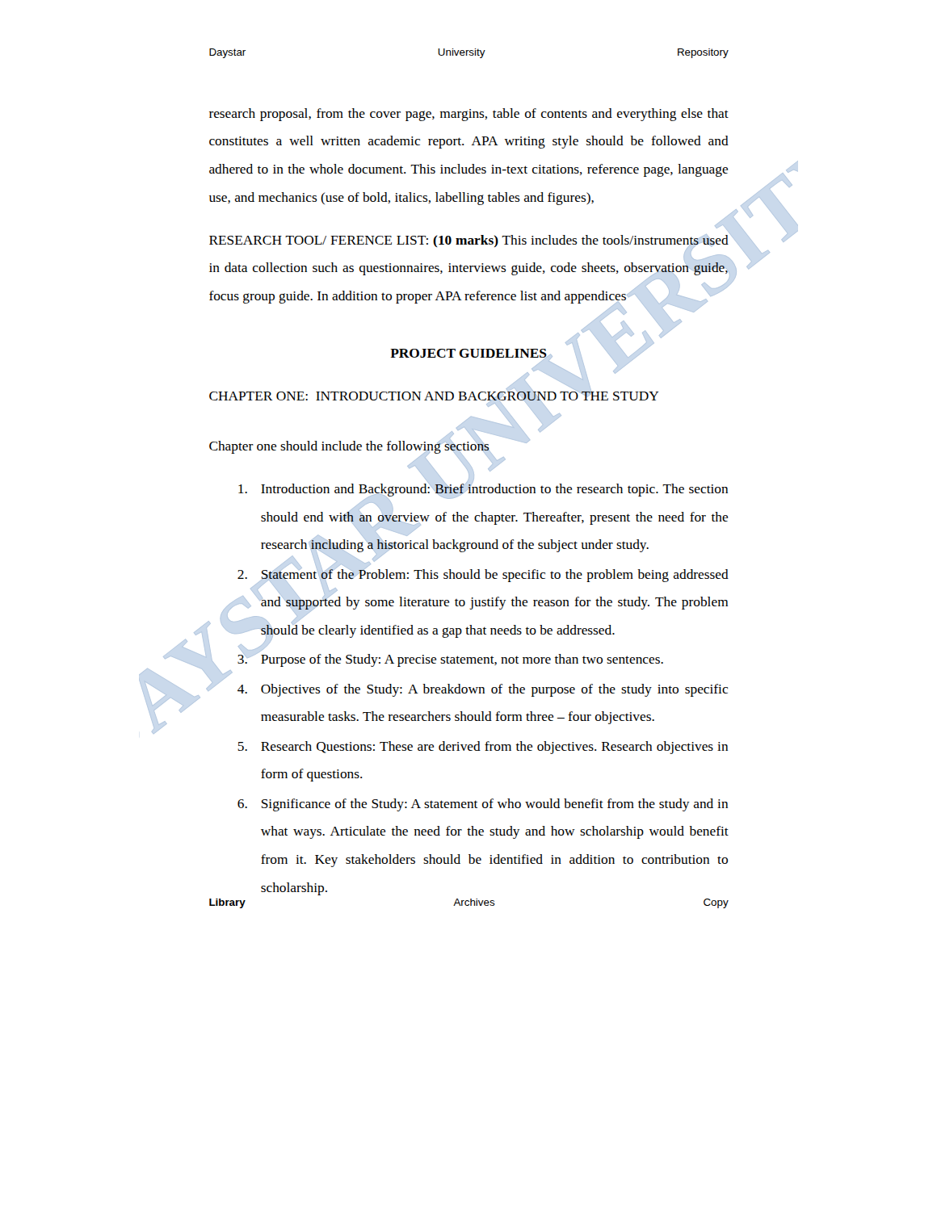Daystar University Repository
DAYSTAR UNIVERSITY
research proposal, from the cover page, margins, table of contents and everything else that constitutes a well written academic report. APA writing style should be followed and adhered to in the whole document. This includes in-text citations, reference page, language use, and mechanics (use of bold, italics, labelling tables and figures),
RESEARCH TOOL/ FERENCE LIST: (10 marks) This includes the tools/instruments used in data collection such as questionnaires, interviews guide, code sheets, observation guide, focus group guide. In addition to proper APA reference list and appendices
PROJECT GUIDELINES
CHAPTER ONE: INTRODUCTION AND BACKGROUND TO THE STUDY
Chapter one should include the following sections
Introduction and Background: Brief introduction to the research topic. The section should end with an overview of the chapter. Thereafter, present the need for the research including a historical background of the subject under study.
Statement of the Problem: This should be specific to the problem being addressed and supported by some literature to justify the reason for the study. The problem should be clearly identified as a gap that needs to be addressed.
Purpose of the Study: A precise statement, not more than two sentences.
Objectives of the Study: A breakdown of the purpose of the study into specific measurable tasks. The researchers should form three – four objectives.
Research Questions: These are derived from the objectives. Research objectives in form of questions.
Significance of the Study: A statement of who would benefit from the study and in what ways. Articulate the need for the study and how scholarship would benefit from it. Key stakeholders should be identified in addition to contribution to scholarship.
Library Archives Copy